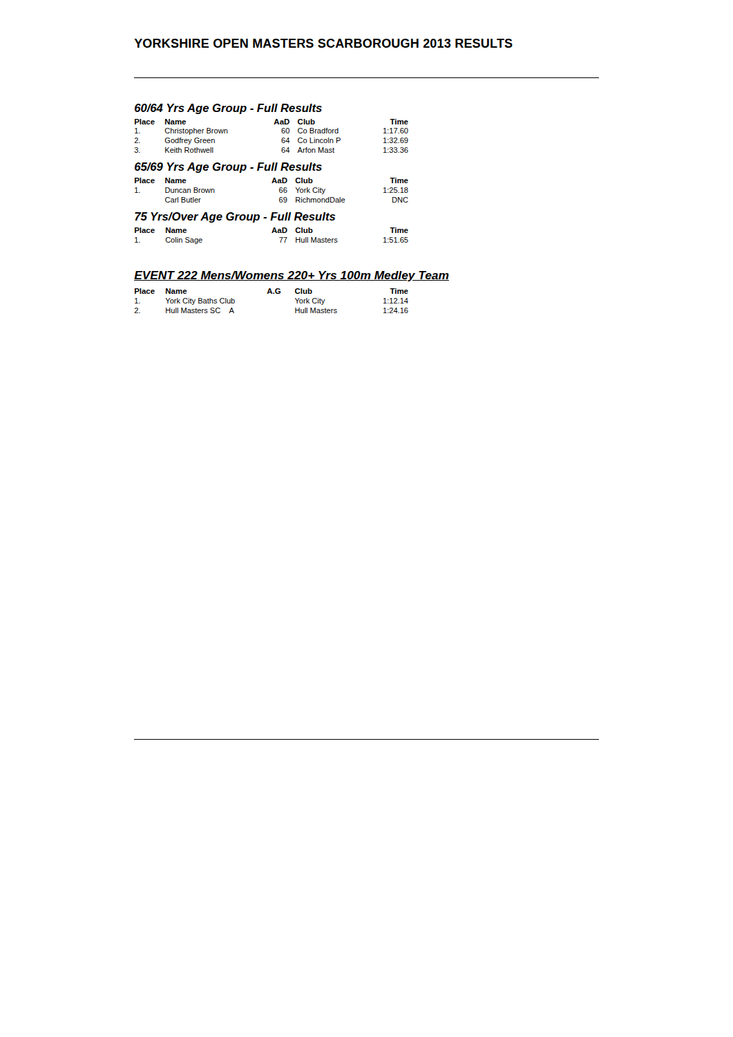YORKSHIRE OPEN MASTERS SCARBOROUGH 2013 RESULTS
60/64 Yrs Age Group - Full Results
| Place | Name | AaD | Club | Time |
| --- | --- | --- | --- | --- |
| 1. | Christopher Brown | 60 | Co Bradford | 1:17.60 |
| 2. | Godfrey Green | 64 | Co Lincoln P | 1:32.69 |
| 3. | Keith Rothwell | 64 | Arfon Mast | 1:33.36 |
65/69 Yrs Age Group - Full Results
| Place | Name | AaD | Club | Time |
| --- | --- | --- | --- | --- |
| 1. | Duncan Brown | 66 | York City | 1:25.18 |
| | Carl Butler | 69 | RichmondDale | DNC |
75 Yrs/Over Age Group - Full Results
| Place | Name | AaD | Club | Time |
| --- | --- | --- | --- | --- |
| 1. | Colin Sage | 77 | Hull Masters | 1:51.65 |
EVENT 222 Mens/Womens 220+ Yrs 100m Medley Team
| Place | Name | A.G | Club | Time |
| --- | --- | --- | --- | --- |
| 1. | York City Baths Club | | York City | 1:12.14 |
| 2. | Hull Masters SC A | | Hull Masters | 1:24.16 |